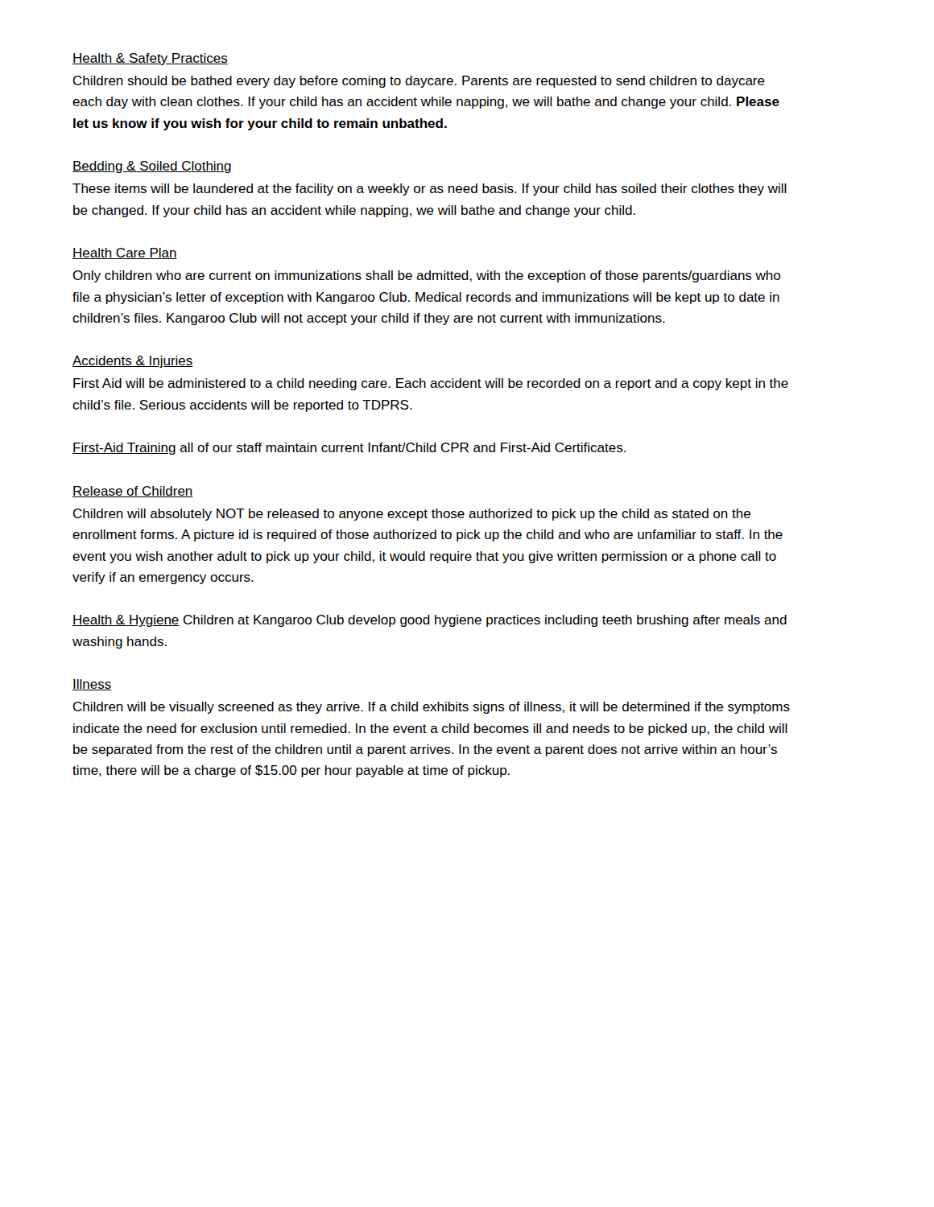Health & Safety Practices
Children should be bathed every day before coming to daycare. Parents are requested to send children to daycare each day with clean clothes. If your child has an accident while napping, we will bathe and change your child. Please let us know if you wish for your child to remain unbathed.
Bedding & Soiled Clothing
These items will be laundered at the facility on a weekly or as need basis. If your child has soiled their clothes they will be changed. If your child has an accident while napping, we will bathe and change your child.
Health Care Plan
Only children who are current on immunizations shall be admitted, with the exception of those parents/guardians who file a physician’s letter of exception with Kangaroo Club. Medical records and immunizations will be kept up to date in children’s files. Kangaroo Club will not accept your child if they are not current with immunizations.
Accidents & Injuries
First Aid will be administered to a child needing care. Each accident will be recorded on a report and a copy kept in the child’s file. Serious accidents will be reported to TDPRS.
First-Aid Training all of our staff maintain current Infant/Child CPR and First-Aid Certificates.
Release of Children
Children will absolutely NOT be released to anyone except those authorized to pick up the child as stated on the enrollment forms. A picture id is required of those authorized to pick up the child and who are unfamiliar to staff. In the event you wish another adult to pick up your child, it would require that you give written permission or a phone call to verify if an emergency occurs.
Health & Hygiene Children at Kangaroo Club develop good hygiene practices including teeth brushing after meals and washing hands.
Illness
Children will be visually screened as they arrive. If a child exhibits signs of illness, it will be determined if the symptoms indicate the need for exclusion until remedied. In the event a child becomes ill and needs to be picked up, the child will be separated from the rest of the children until a parent arrives. In the event a parent does not arrive within an hour’s time, there will be a charge of $15.00 per hour payable at time of pickup.